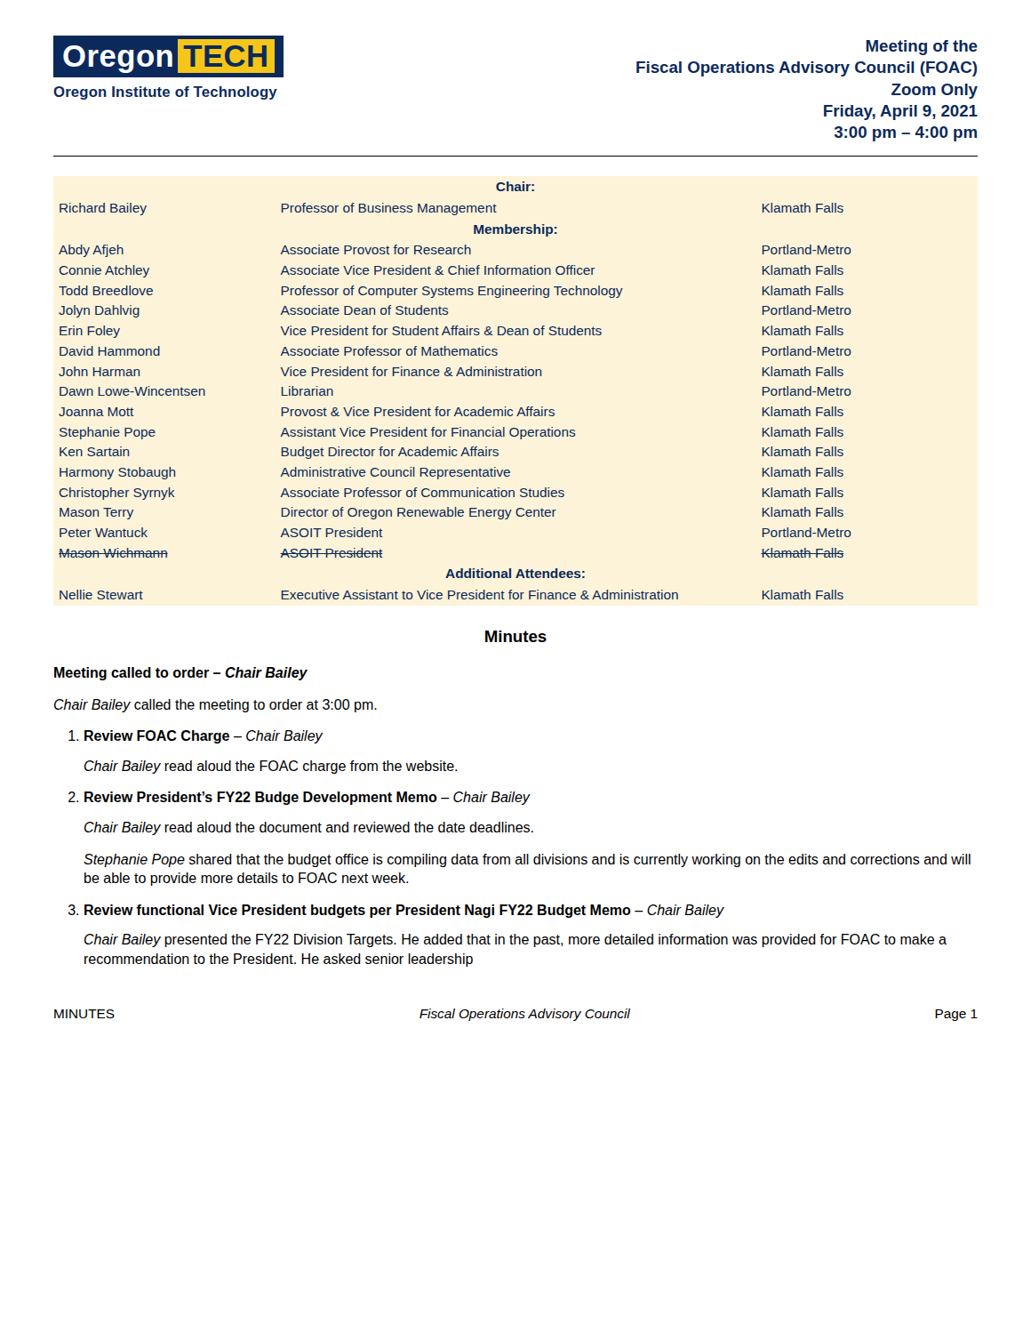OregonTECH
Oregon Institute of Technology
Meeting of the
Fiscal Operations Advisory Council (FOAC)
Zoom Only
Friday, April 9, 2021
3:00 pm – 4:00 pm
| Chair: |
| Richard Bailey | Professor of Business Management | Klamath Falls |
| Membership: |
| Abdy Afjeh | Associate Provost for Research | Portland-Metro |
| Connie Atchley | Associate Vice President & Chief Information Officer | Klamath Falls |
| Todd Breedlove | Professor of Computer Systems Engineering Technology | Klamath Falls |
| Jolyn Dahlvig | Associate Dean of Students | Portland-Metro |
| Erin Foley | Vice President for Student Affairs & Dean of Students | Klamath Falls |
| David Hammond | Associate Professor of Mathematics | Portland-Metro |
| John Harman | Vice President for Finance & Administration | Klamath Falls |
| Dawn Lowe-Wincentsen | Librarian | Portland-Metro |
| Joanna Mott | Provost & Vice President for Academic Affairs | Klamath Falls |
| Stephanie Pope | Assistant Vice President for Financial Operations | Klamath Falls |
| Ken Sartain | Budget Director for Academic Affairs | Klamath Falls |
| Harmony Stobaugh | Administrative Council Representative | Klamath Falls |
| Christopher Syrnyk | Associate Professor of Communication Studies | Klamath Falls |
| Mason Terry | Director of Oregon Renewable Energy Center | Klamath Falls |
| Peter Wantuck | ASOIT President | Portland-Metro |
| Mason Wichmann | ASOIT President | Klamath Falls |
| Additional Attendees: |
| Nellie Stewart | Executive Assistant to Vice President for Finance & Administration | Klamath Falls |
Minutes
Meeting called to order – Chair Bailey
Chair Bailey called the meeting to order at 3:00 pm.
Review FOAC Charge – Chair Bailey
Chair Bailey read aloud the FOAC charge from the website.
Review President’s FY22 Budge Development Memo – Chair Bailey
Chair Bailey read aloud the document and reviewed the date deadlines.
Stephanie Pope shared that the budget office is compiling data from all divisions and is currently working on the edits and corrections and will be able to provide more details to FOAC next week.
Review functional Vice President budgets per President Nagi FY22 Budget Memo – Chair Bailey
Chair Bailey presented the FY22 Division Targets. He added that in the past, more detailed information was provided for FOAC to make a recommendation to the President. He asked senior leadership
MINUTES
Fiscal Operations Advisory Council
Page 1